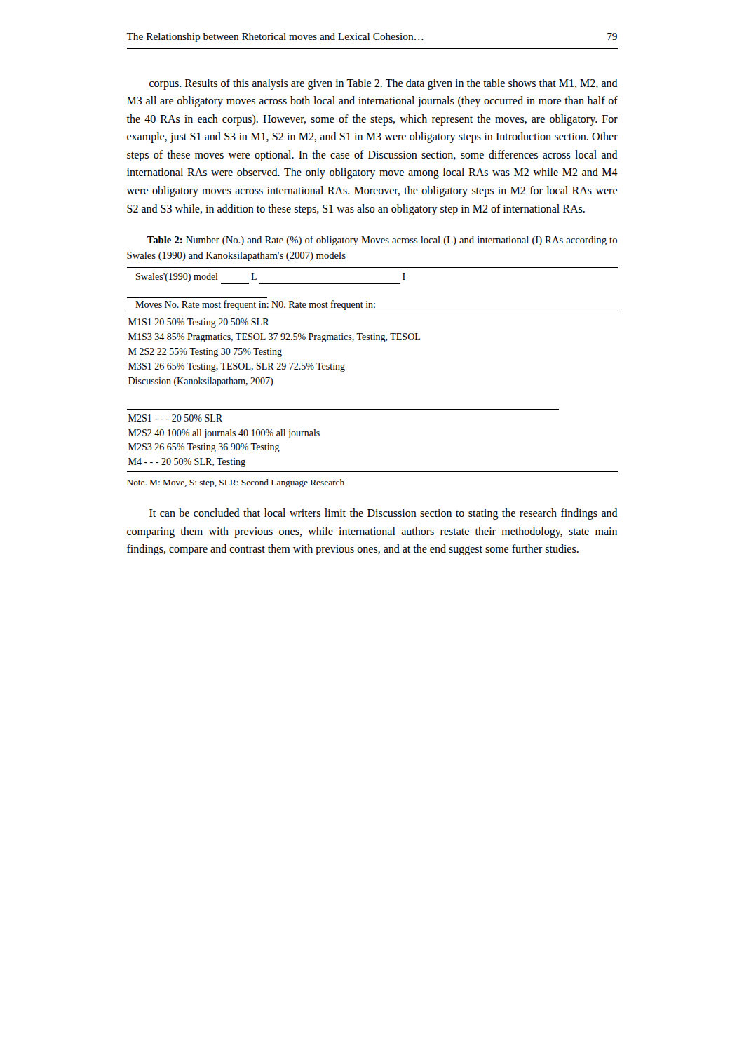The Relationship between Rhetorical moves and Lexical Cohesion… 79
corpus. Results of this analysis are given in Table 2. The data given in the table shows that M1, M2, and M3 all are obligatory moves across both local and international journals (they occurred in more than half of the 40 RAs in each corpus). However, some of the steps, which represent the moves, are obligatory. For example, just S1 and S3 in M1, S2 in M2, and S1 in M3 were obligatory steps in Introduction section. Other steps of these moves were optional. In the case of Discussion section, some differences across local and international RAs were observed. The only obligatory move among local RAs was M2 while M2 and M4 were obligatory moves across international RAs. Moreover, the obligatory steps in M2 for local RAs were S2 and S3 while, in addition to these steps, S1 was also an obligatory step in M2 of international RAs.
Table 2: Number (No.) and Rate (%) of obligatory Moves across local (L) and international (I) RAs according to Swales (1990) and Kanoksilapatham's (2007) models
| Swales'(1990) model L I |
| Moves No. Rate most frequent in: N0. Rate most frequent in: |
| M1S1 20 50% Testing 20 50% SLR |
| M1S3 34 85% Pragmatics, TESOL 37 92.5% Pragmatics, Testing, TESOL |
| M 2S2 22 55% Testing 30 75% Testing |
| M3S1 26 65% Testing, TESOL, SLR 29 72.5% Testing |
| Discussion (Kanoksilapatham, 2007) |
| M2S1 - - - 20 50% SLR |
| M2S2 40 100% all journals 40 100% all journals |
| M2S3 26 65% Testing 36 90% Testing |
| M4 - - - 20 50% SLR, Testing |
Note. M: Move, S: step, SLR: Second Language Research
It can be concluded that local writers limit the Discussion section to stating the research findings and comparing them with previous ones, while international authors restate their methodology, state main findings, compare and contrast them with previous ones, and at the end suggest some further studies.